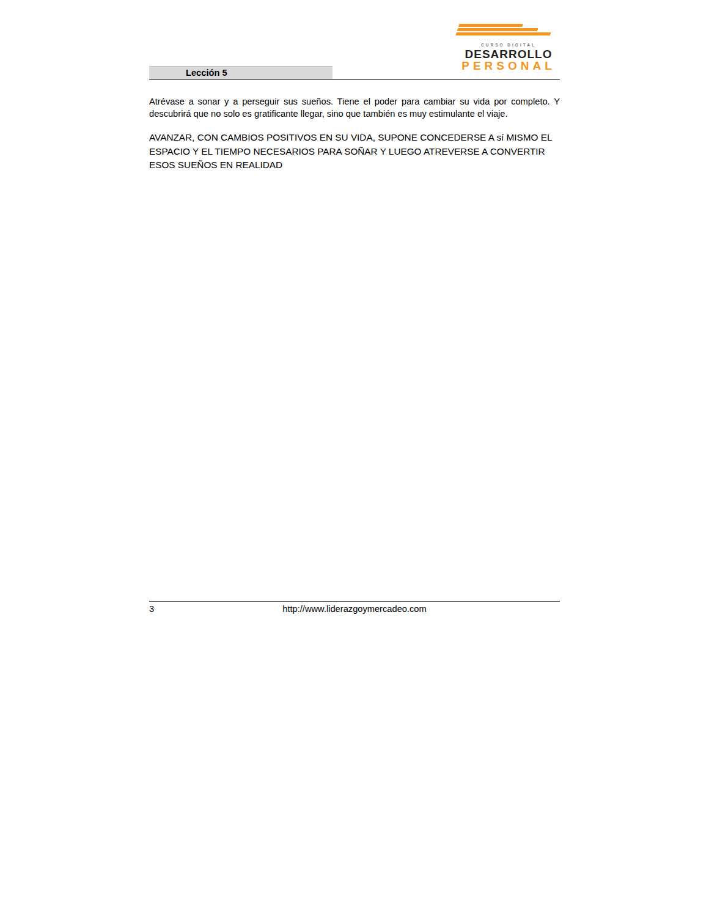curso digital Desarrollo Personal
Lección 5
Atrévase a sonar y a perseguir sus sueños. Tiene el poder para cambiar su vida por completo. Y descubrirá que no solo es gratificante llegar, sino que también es muy estimulante el viaje.
AVANZAR, CON CAMBIOS POSITIVOS EN SU VIDA, SUPONE CONCEDERSE A sí MISMO EL ESPACIO Y EL TIEMPO NECESARIOS PARA SOÑAR Y LUEGO ATREVERSE A CONVERTIR ESOS SUEÑOS EN REALIDAD
3
http://www.liderazgoymercadeo.com